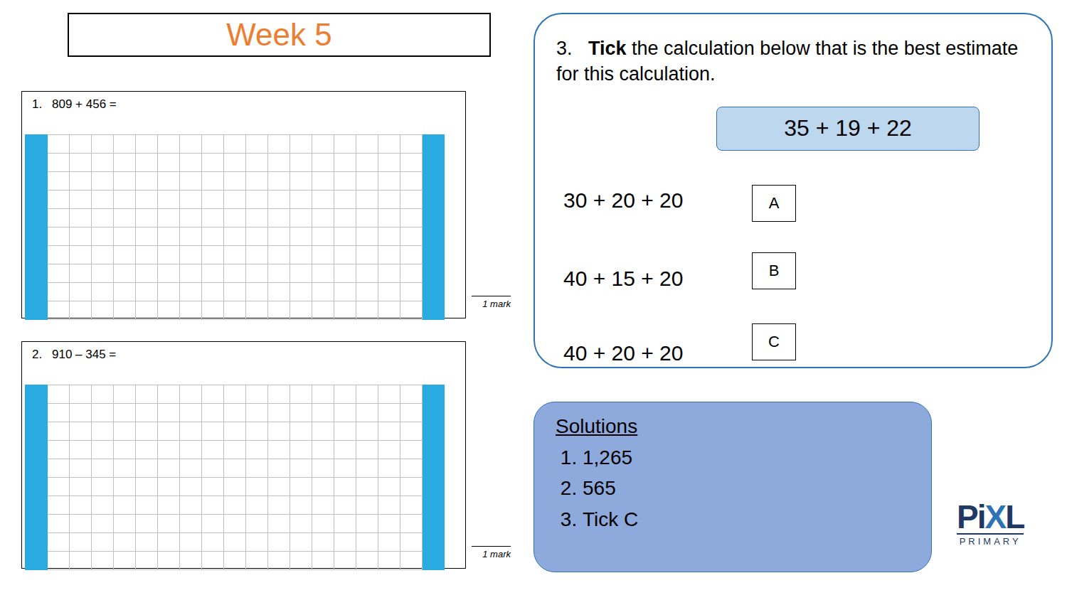Week 5
1. 809 + 456 =
1 mark
2. 910 – 345 =
1 mark
3. Tick the calculation below that is the best estimate for this calculation.
35 + 19 + 22
30 + 20 + 20
A
40 + 15 + 20
B
40 + 20 + 20
C
Solutions
1,265
565
Tick C
PiXL
PRIMARY